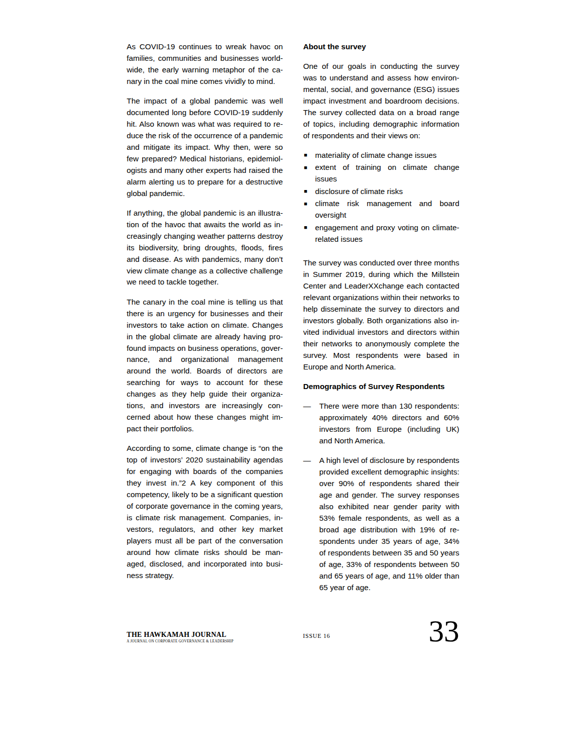As COVID-19 continues to wreak havoc on families, communities and businesses worldwide, the early warning metaphor of the canary in the coal mine comes vividly to mind.
The impact of a global pandemic was well documented long before COVID-19 suddenly hit. Also known was what was required to reduce the risk of the occurrence of a pandemic and mitigate its impact. Why then, were so few prepared? Medical historians, epidemiologists and many other experts had raised the alarm alerting us to prepare for a destructive global pandemic.
If anything, the global pandemic is an illustration of the havoc that awaits the world as increasingly changing weather patterns destroy its biodiversity, bring droughts, floods, fires and disease. As with pandemics, many don’t view climate change as a collective challenge we need to tackle together.
The canary in the coal mine is telling us that there is an urgency for businesses and their investors to take action on climate. Changes in the global climate are already having profound impacts on business operations, governance, and organizational management around the world. Boards of directors are searching for ways to account for these changes as they help guide their organizations, and investors are increasingly concerned about how these changes might impact their portfolios.
According to some, climate change is “on the top of investors’ 2020 sustainability agendas for engaging with boards of the companies they invest in.”2 A key component of this competency, likely to be a significant question of corporate governance in the coming years, is climate risk management. Companies, investors, regulators, and other key market players must all be part of the conversation around how climate risks should be managed, disclosed, and incorporated into business strategy.
About the survey
One of our goals in conducting the survey was to understand and assess how environmental, social, and governance (ESG) issues impact investment and boardroom decisions. The survey collected data on a broad range of topics, including demographic information of respondents and their views on:
materiality of climate change issues
extent of training on climate change issues
disclosure of climate risks
climate risk management and board oversight
engagement and proxy voting on climate-related issues
The survey was conducted over three months in Summer 2019, during which the Millstein Center and LeaderXXchange each contacted relevant organizations within their networks to help disseminate the survey to directors and investors globally. Both organizations also invited individual investors and directors within their networks to anonymously complete the survey. Most respondents were based in Europe and North America.
Demographics of Survey Respondents
—
There were more than 130 respondents: approximately 40% directors and 60% investors from Europe (including UK) and North America.
—
A high level of disclosure by respondents provided excellent demographic insights: over 90% of respondents shared their age and gender. The survey responses also exhibited near gender parity with 53% female respondents, as well as a broad age distribution with 19% of respondents under 35 years of age, 34% of respondents between 35 and 50 years of age, 33% of respondents between 50 and 65 years of age, and 11% older than 65 year of age.
THE HAWKAMAH JOURNAL
A JOURNAL ON CORPORATE GOVERNANCE & LEADERSHIP
ISSUE 16
33